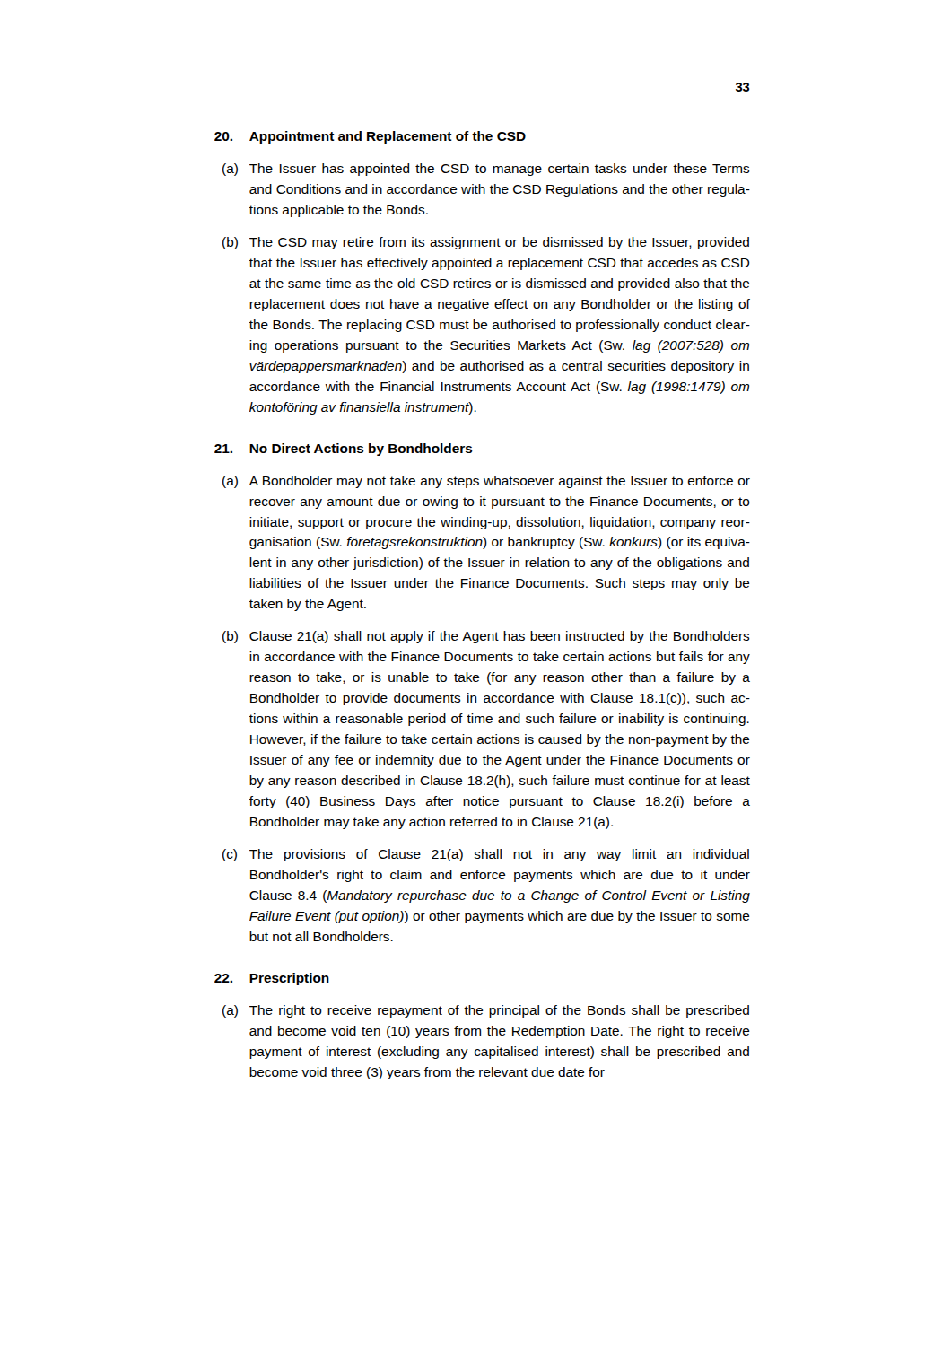33
20.
Appointment and Replacement of the CSD
(a)
The Issuer has appointed the CSD to manage certain tasks under these Terms and Conditions and in accordance with the CSD Regulations and the other regulations applicable to the Bonds.
(b)
The CSD may retire from its assignment or be dismissed by the Issuer, provided that the Issuer has effectively appointed a replacement CSD that accedes as CSD at the same time as the old CSD retires or is dismissed and provided also that the replacement does not have a negative effect on any Bondholder or the listing of the Bonds. The replacing CSD must be authorised to professionally conduct clearing operations pursuant to the Securities Markets Act (Sw. lag (2007:528) om värdepappersmarknaden) and be authorised as a central securities depository in accordance with the Financial Instruments Account Act (Sw. lag (1998:1479) om kontoföring av finansiella instrument).
21.
No Direct Actions by Bondholders
(a)
A Bondholder may not take any steps whatsoever against the Issuer to enforce or recover any amount due or owing to it pursuant to the Finance Documents, or to initiate, support or procure the winding-up, dissolution, liquidation, company reorganisation (Sw. företagsrekonstruktion) or bankruptcy (Sw. konkurs) (or its equivalent in any other jurisdiction) of the Issuer in relation to any of the obligations and liabilities of the Issuer under the Finance Documents. Such steps may only be taken by the Agent.
(b)
Clause 21(a) shall not apply if the Agent has been instructed by the Bondholders in accordance with the Finance Documents to take certain actions but fails for any reason to take, or is unable to take (for any reason other than a failure by a Bondholder to provide documents in accordance with Clause 18.1(c)), such actions within a reasonable period of time and such failure or inability is continuing. However, if the failure to take certain actions is caused by the non-payment by the Issuer of any fee or indemnity due to the Agent under the Finance Documents or by any reason described in Clause 18.2(h), such failure must continue for at least forty (40) Business Days after notice pursuant to Clause 18.2(i) before a Bondholder may take any action referred to in Clause 21(a).
(c)
The provisions of Clause 21(a) shall not in any way limit an individual Bondholder's right to claim and enforce payments which are due to it under Clause 8.4 (Mandatory repurchase due to a Change of Control Event or Listing Failure Event (put option)) or other payments which are due by the Issuer to some but not all Bondholders.
22.
Prescription
(a)
The right to receive repayment of the principal of the Bonds shall be prescribed and become void ten (10) years from the Redemption Date. The right to receive payment of interest (excluding any capitalised interest) shall be prescribed and become void three (3) years from the relevant due date for